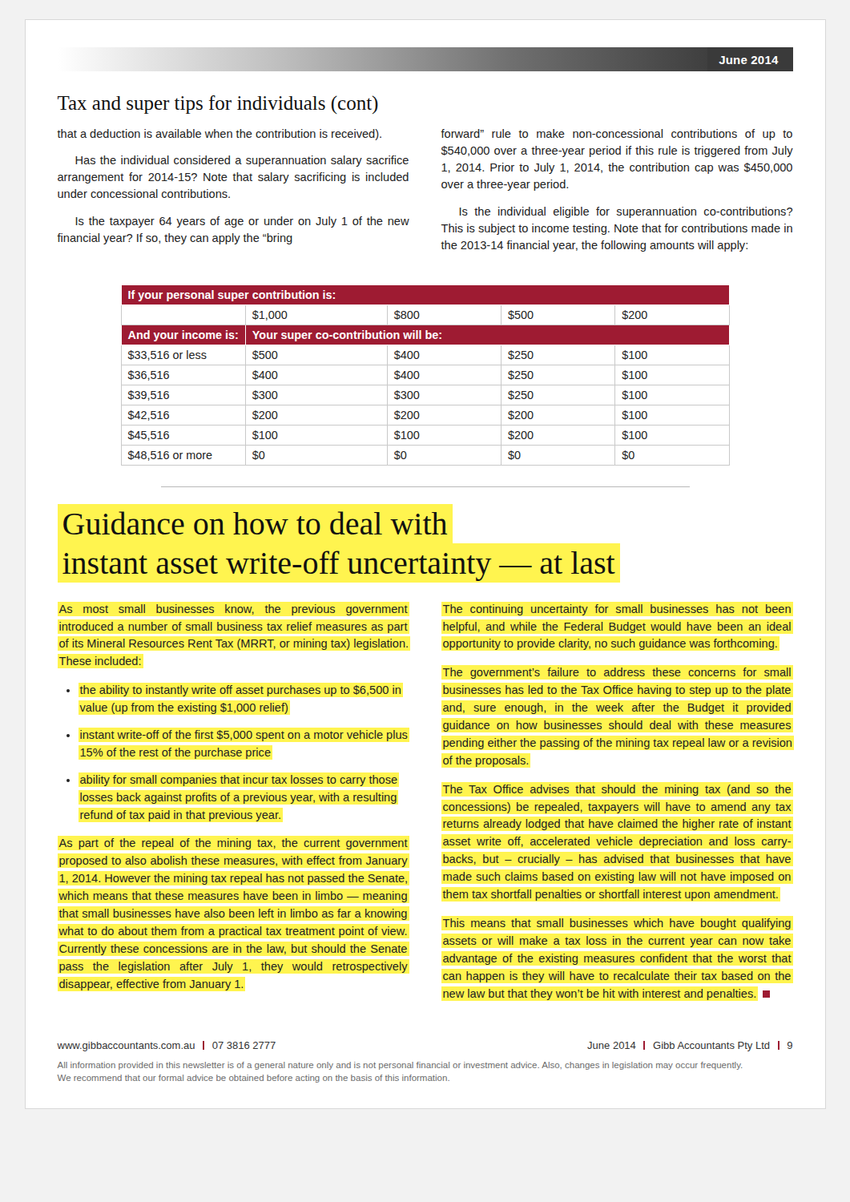June 2014
Tax and super tips for individuals (cont)
that a deduction is available when the contribution is received).
Has the individual considered a superannuation salary sacrifice arrangement for 2014-15? Note that salary sacrificing is included under concessional contributions.
Is the taxpayer 64 years of age or under on July 1 of the new financial year? If so, they can apply the “bring
forward” rule to make non-concessional contributions of up to $540,000 over a three-year period if this rule is triggered from July 1, 2014. Prior to July 1, 2014, the contribution cap was $450,000 over a three-year period.
Is the individual eligible for superannuation co-contributions? This is subject to income testing. Note that for contributions made in the 2013-14 financial year, the following amounts will apply:
| If your personal super contribution is: |
| --- |
| | $1,000 | $800 | $500 | $200 |
| And your income is: | Your super co-contribution will be: |
| $33,516 or less | $500 | $400 | $250 | $100 |
| $36,516 | $400 | $400 | $250 | $100 |
| $39,516 | $300 | $300 | $250 | $100 |
| $42,516 | $200 | $200 | $200 | $100 |
| $45,516 | $100 | $100 | $200 | $100 |
| $48,516 or more | $0 | $0 | $0 | $0 |
Guidance on how to deal with
instant asset write-off uncertainty — at last
As most small businesses know, the previous government introduced a number of small business tax relief measures as part of its Mineral Resources Rent Tax (MRRT, or mining tax) legislation. These included:
the ability to instantly write off asset purchases up to $6,500 in value (up from the existing $1,000 relief)
instant write-off of the first $5,000 spent on a motor vehicle plus 15% of the rest of the purchase price
ability for small companies that incur tax losses to carry those losses back against profits of a previous year, with a resulting refund of tax paid in that previous year.
As part of the repeal of the mining tax, the current government proposed to also abolish these measures, with effect from January 1, 2014. However the mining tax repeal has not passed the Senate, which means that these measures have been in limbo — meaning that small businesses have also been left in limbo as far a knowing what to do about them from a practical tax treatment point of view. Currently these concessions are in the law, but should the Senate pass the legislation after July 1, they would retrospectively disappear, effective from January 1.
The continuing uncertainty for small businesses has not been helpful, and while the Federal Budget would have been an ideal opportunity to provide clarity, no such guidance was forthcoming.
The government’s failure to address these concerns for small businesses has led to the Tax Office having to step up to the plate and, sure enough, in the week after the Budget it provided guidance on how businesses should deal with these measures pending either the passing of the mining tax repeal law or a revision of the proposals.
The Tax Office advises that should the mining tax (and so the concessions) be repealed, taxpayers will have to amend any tax returns already lodged that have claimed the higher rate of instant asset write off, accelerated vehicle depreciation and loss carry-backs, but – crucially – has advised that businesses that have made such claims based on existing law will not have imposed on them tax shortfall penalties or shortfall interest upon amendment.
This means that small businesses which have bought qualifying assets or will make a tax loss in the current year can now take advantage of the existing measures confident that the worst that can happen is they will have to recalculate their tax based on the new law but that they won’t be hit with interest and penalties.
www.gibbaccountants.com.au 07 3816 2777
June 2014 Gibb Accountants Pty Ltd 9
All information provided in this newsletter is of a general nature only and is not personal financial or investment advice. Also, changes in legislation may occur frequently.
We recommend that our formal advice be obtained before acting on the basis of this information.